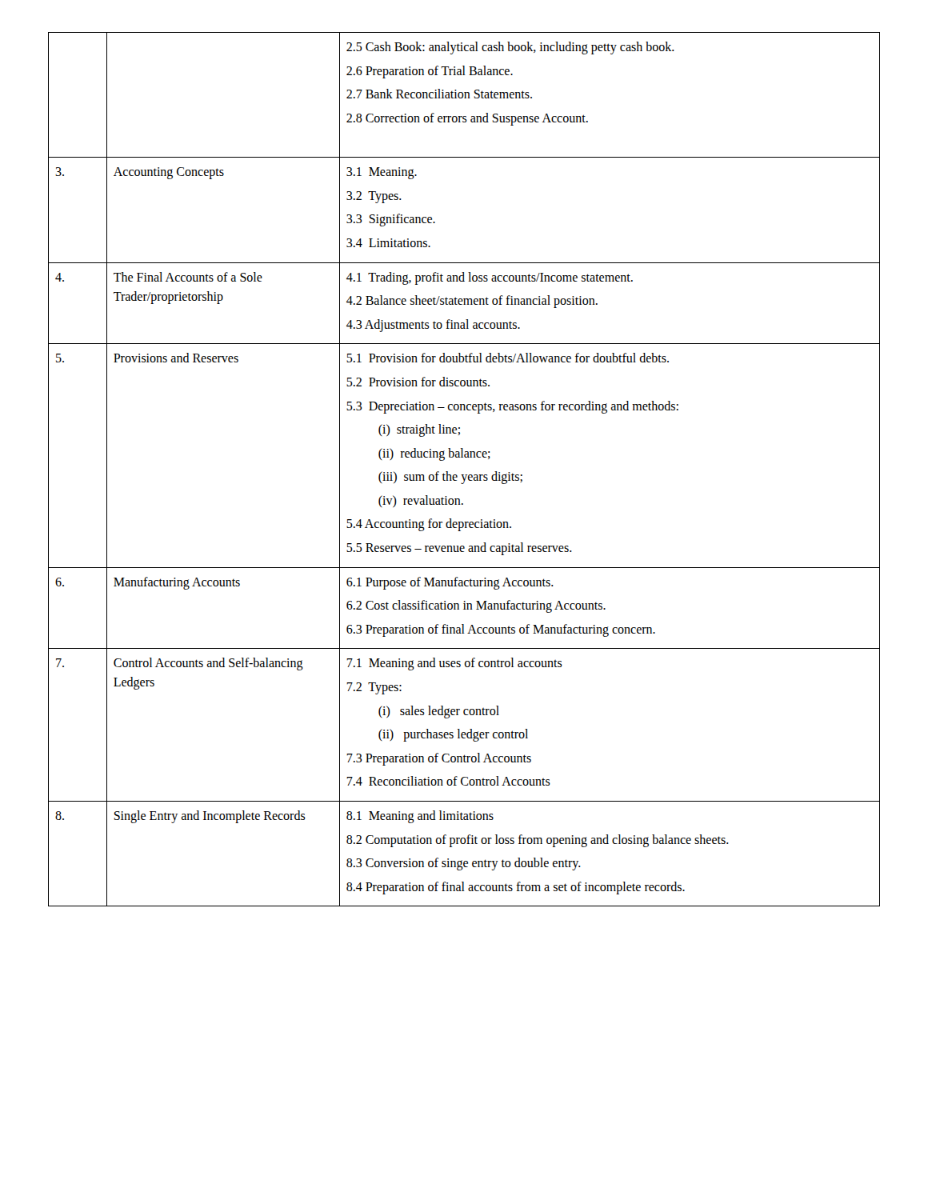| | | 2.5 Cash Book: analytical cash book, including petty cash book. 2.6 Preparation of Trial Balance. 2.7 Bank Reconciliation Statements. 2.8 Correction of errors and Suspense Account. |
| 3. | Accounting Concepts | 3.1 Meaning. 3.2 Types. 3.3 Significance. 3.4 Limitations. |
| 4. | The Final Accounts of a Sole Trader/proprietorship | 4.1 Trading, profit and loss accounts/Income statement. 4.2 Balance sheet/statement of financial position. 4.3 Adjustments to final accounts. |
| 5. | Provisions and Reserves | 5.1 Provision for doubtful debts/Allowance for doubtful debts. 5.2 Provision for discounts. 5.3 Depreciation – concepts, reasons for recording and methods: (i) straight line; (ii) reducing balance; (iii) sum of the years digits; (iv) revaluation. 5.4 Accounting for depreciation. 5.5 Reserves – revenue and capital reserves. |
| 6. | Manufacturing Accounts | 6.1 Purpose of Manufacturing Accounts. 6.2 Cost classification in Manufacturing Accounts. 6.3 Preparation of final Accounts of Manufacturing concern. |
| 7. | Control Accounts and Self-balancing Ledgers | 7.1 Meaning and uses of control accounts 7.2 Types: (i) sales ledger control (ii) purchases ledger control 7.3 Preparation of Control Accounts 7.4 Reconciliation of Control Accounts |
| 8. | Single Entry and Incomplete Records | 8.1 Meaning and limitations 8.2 Computation of profit or loss from opening and closing balance sheets. 8.3 Conversion of singe entry to double entry. 8.4 Preparation of final accounts from a set of incomplete records. |